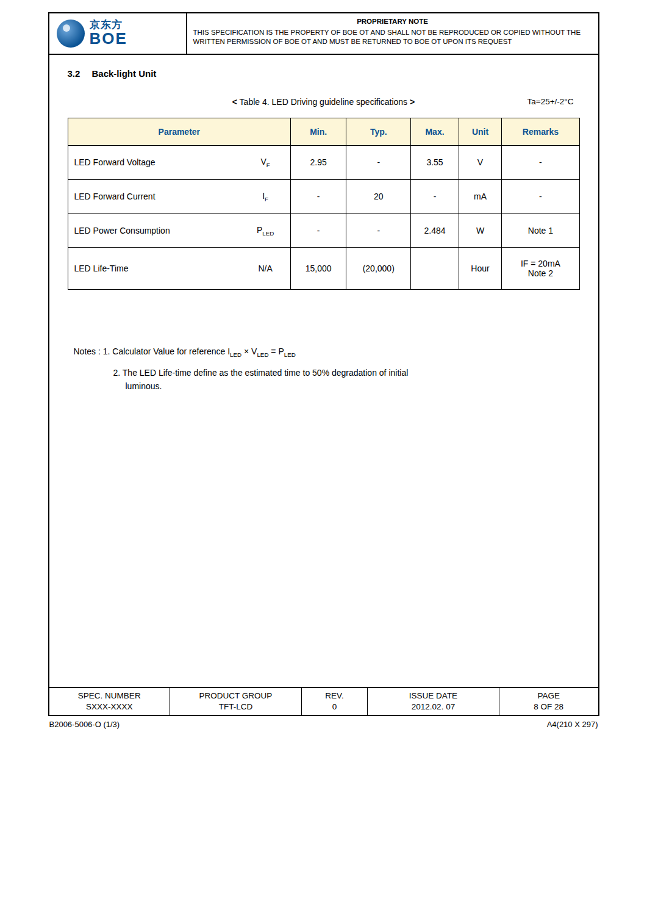京东方
BOE
PROPRIETARY NOTE
THIS SPECIFICATION IS THE PROPERTY OF BOE OT AND SHALL NOT BE REPRODUCED OR COPIED WITHOUT THE WRITTEN PERMISSION OF BOE OT AND MUST BE RETURNED TO BOE OT UPON ITS REQUEST
3.2 Back-light Unit
< Table 4. LED Driving guideline specifications > Ta=25+/-2°C
| Parameter | Min. | Typ. | Max. | Unit | Remarks |
| --- | --- | --- | --- | --- | --- |
| LED Forward Voltage | V F | 2.95 | - | 3.55 | V | - |
| LED Forward Current | I F | - | 20 | - | mA | - |
| LED Power Consumption | P LED | - | - | 2.484 | W | Note 1 |
| LED Life-Time | N/A | 15,000 | (20,000) | | Hour | IF = 20mA Note 2 |
Notes : 1. Calculator Value for reference ILED × VLED = PLED
2. The LED Life-time define as the estimated time to 50% degradation of initial
luminous.
| SPEC. NUMBER SXXX-XXXX | PRODUCT GROUP TFT-LCD | REV. 0 | ISSUE DATE 2012.02. 07 | PAGE 8 OF 28 |
B2006-5006-O (1/3) A4(210 X 297)